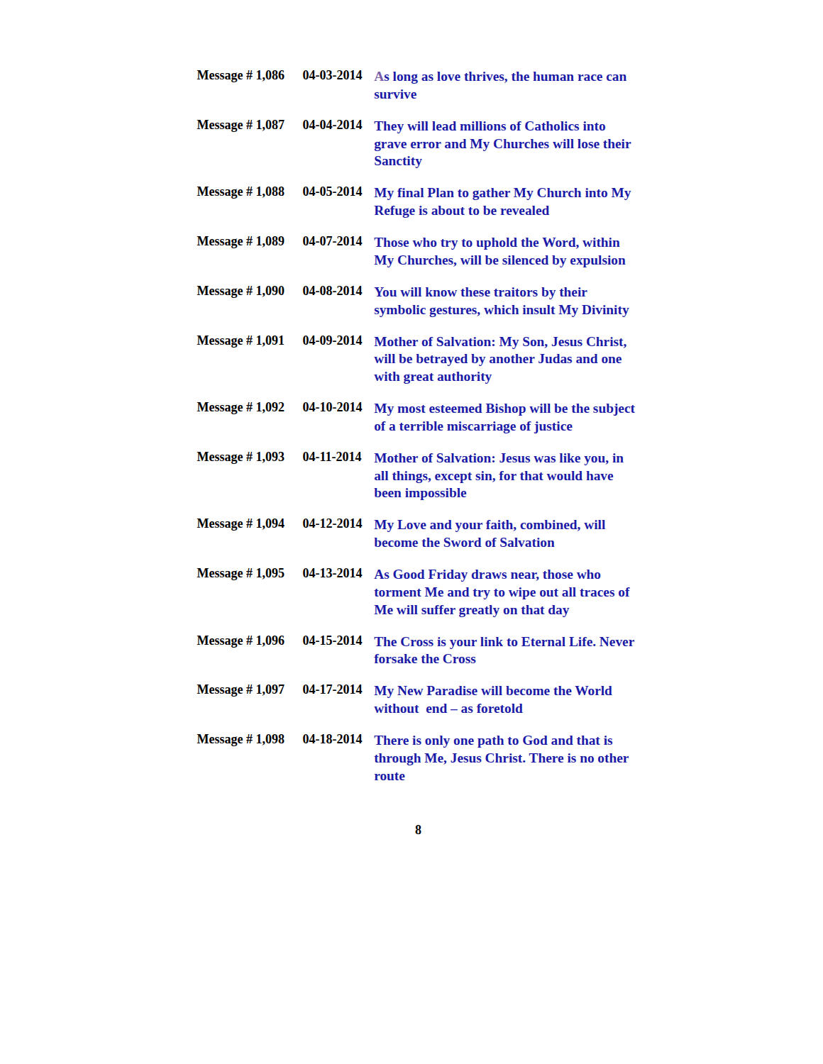| Message # 1,086 | 04-03-2014 | A s long as love thrives, the human race can survive |
| Message # 1,087 | 04-04-2014 | They will lead millions of Catholics into grave error and My Churches will lose their Sanctity |
| Message # 1,088 | 04-05-2014 | My final Plan to gather My Church into My Refuge is about to be revealed |
| Message # 1,089 | 04-07-2014 | Those who try to uphold the Word, within My Churches, will be silenced by expulsion |
| Message # 1,090 | 04-08-2014 | You will know these traitors by their symbolic gestures, which insult My Divinity |
| Message # 1,091 | 04-09-2014 | Mother of Salvation: My Son, Jesus Christ, will be betrayed by another Judas and one with great authority |
| Message # 1,092 | 04-10-2014 | My most esteemed Bishop will be the subject of a terrible miscarriage of justice |
| Message # 1,093 | 04-11-2014 | Mother of Salvation: Jesus was like you, in all things, except sin, for that would have been impossible |
| Message # 1,094 | 04-12-2014 | My Love and your faith, combined, will become the Sword of Salvation |
| Message # 1,095 | 04-13-2014 | As Good Friday draws near, those who torment Me and try to wipe out all traces of Me will suffer greatly on that day |
| Message # 1,096 | 04-15-2014 | The Cross is your link to Eternal Life. Never forsake the Cross |
| Message # 1,097 | 04-17-2014 | My New Paradise will become the World without end – as foretold |
| Message # 1,098 | 04-18-2014 | There is only one path to God and that is through Me, Jesus Christ. There is no other route |
8